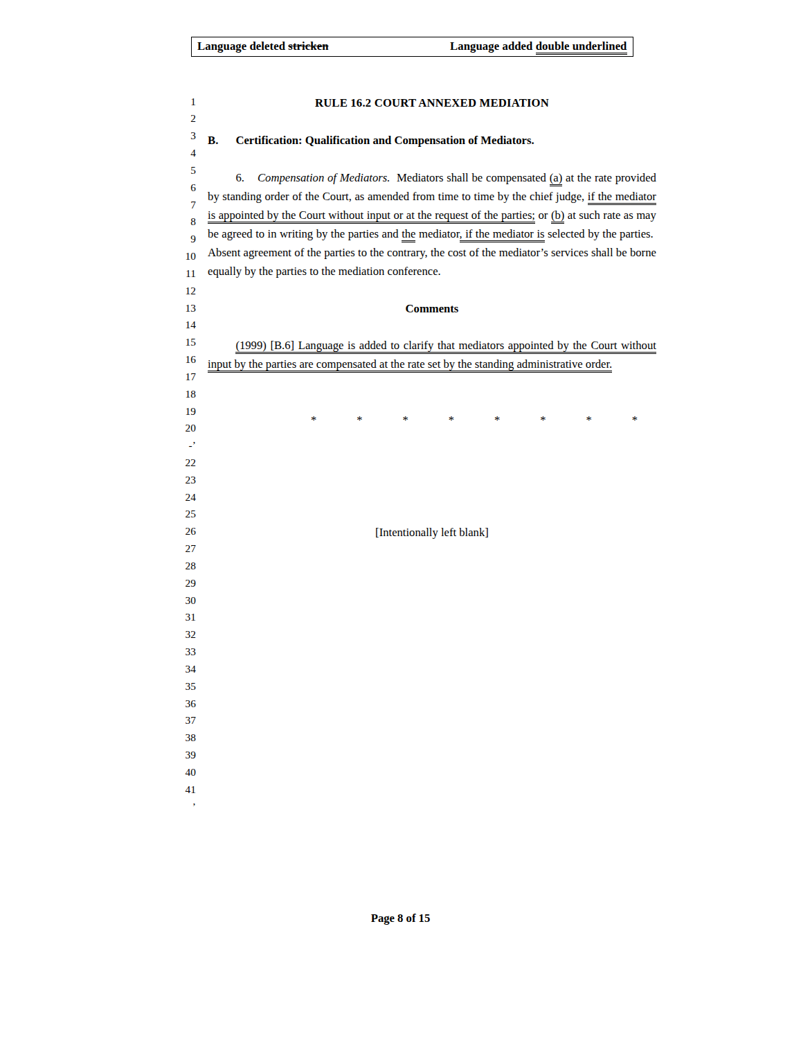Language deleted stricken Language added double underlined
1
2
3
4
5
6
7
8
9
10
11
12
13
14
15
16
17
18
19
20
‑’
22
23
24
25
26
27
28
29
30
31
32
33
34
35
36
37
38
39
40
41
’
RULE 16.2 COURT ANNEXED MEDIATION B. Certification: Qualification and Compensation of Mediators.
6. Compensation of Mediators. Mediators shall be compensated (a) at the rate provided by standing order of the Court, as amended from time to time by the chief judge, if the mediator is appointed by the Court without input or at the request of the parties; or (b) at such rate as may be agreed to in writing by the parties and the mediator, if the mediator is selected by the parties. Absent agreement of the parties to the contrary, the cost of the mediator’s services shall be borne equally by the parties to the mediation conference.
Comments
(1999) [B.6] Language is added to clarify that mediators appointed by the Court without input by the parties are compensated at the rate set by the standing administrative order.
* * * * * * * * [Intentionally left blank]
Page 8 of 15